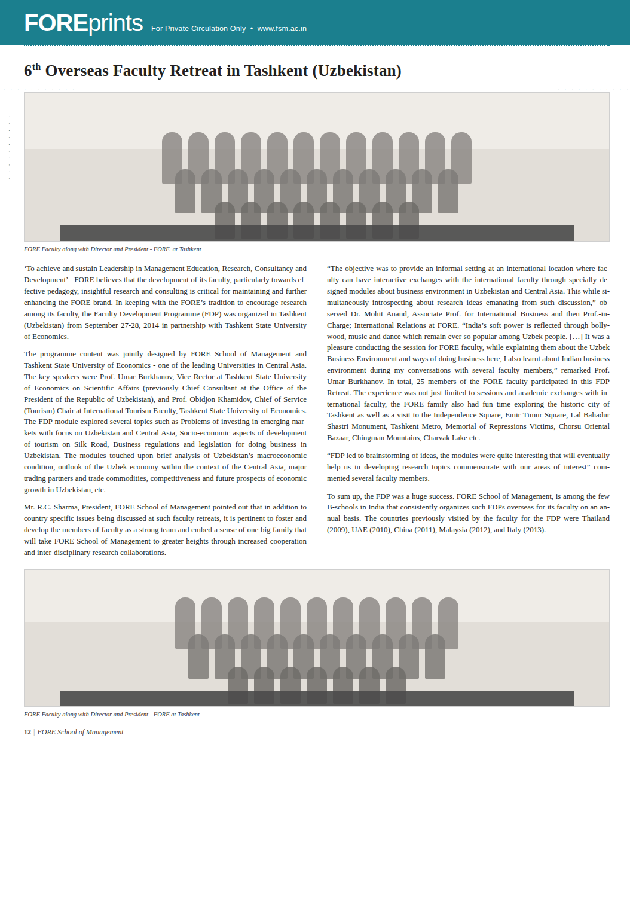FOREprints
For Private Circulation Only • www.fsm.ac.in
6th Overseas Faculty Retreat in Tashkent (Uzbekistan)
. . . . . . . . . . . . . . . . . . . . . . . . . . . . . . . .
FORE Faculty along with Director and President - FORE at Tashkent
‘To achieve and sustain Leadership in Management Education, Research, Consultancy and Development’ - FORE believes that the development of its faculty, particularly towards effective pedagogy, insightful research and consulting is critical for maintaining and further enhancing the FORE brand. In keeping with the FORE’s tradition to encourage research among its faculty, the Faculty Development Programme (FDP) was organized in Tashkent (Uzbekistan) from September 27-28, 2014 in partnership with Tashkent State University of Economics.
The programme content was jointly designed by FORE School of Management and Tashkent State University of Economics - one of the leading Universities in Central Asia. The key speakers were Prof. Umar Burkhanov, Vice-Rector at Tashkent State University of Economics on Scientific Affairs (previously Chief Consultant at the Office of the President of the Republic of Uzbekistan), and Prof. Obidjon Khamidov, Chief of Service (Tourism) Chair at International Tourism Faculty, Tashkent State University of Economics. The FDP module explored several topics such as Problems of investing in emerging markets with focus on Uzbekistan and Central Asia, Socio-economic aspects of development of tourism on Silk Road, Business regulations and legislation for doing business in Uzbekistan. The modules touched upon brief analysis of Uzbekistan’s macroeconomic condition, outlook of the Uzbek economy within the context of the Central Asia, major trading partners and trade commodities, competitiveness and future prospects of economic growth in Uzbekistan, etc.
Mr. R.C. Sharma, President, FORE School of Management pointed out that in addition to country specific issues being discussed at such faculty retreats, it is pertinent to foster and develop the members of faculty as a strong team and embed a sense of one big family that will take FORE School of Management to greater heights through increased cooperation and inter-disciplinary research collaborations.
“The objective was to provide an informal setting at an international location where faculty can have interactive exchanges with the international faculty through specially designed modules about business environment in Uzbekistan and Central Asia. This while simultaneously introspecting about research ideas emanating from such discussion,” observed Dr. Mohit Anand, Associate Prof. for International Business and then Prof.-in-Charge; International Relations at FORE. “India’s soft power is reflected through bollywood, music and dance which remain ever so popular among Uzbek people. […] It was a pleasure conducting the session for FORE faculty, while explaining them about the Uzbek Business Environment and ways of doing business here, I also learnt about Indian business environment during my conversations with several faculty members,” remarked Prof. Umar Burkhanov. In total, 25 members of the FORE faculty participated in this FDP Retreat. The experience was not just limited to sessions and academic exchanges with international faculty, the FORE family also had fun time exploring the historic city of Tashkent as well as a visit to the Independence Square, Emir Timur Square, Lal Bahadur Shastri Monument, Tashkent Metro, Memorial of Repressions Victims, Chorsu Oriental Bazaar, Chingman Mountains, Charvak Lake etc.
“FDP led to brainstorming of ideas, the modules were quite interesting that will eventually help us in developing research topics commensurate with our areas of interest” commented several faculty members.
To sum up, the FDP was a huge success. FORE School of Management, is among the few B-schools in India that consistently organizes such FDPs overseas for its faculty on an annual basis. The countries previously visited by the faculty for the FDP were Thailand (2009), UAE (2010), China (2011), Malaysia (2012), and Italy (2013).
FORE Faculty along with Director and President - FORE at Tashkent
12|FORE School of Management